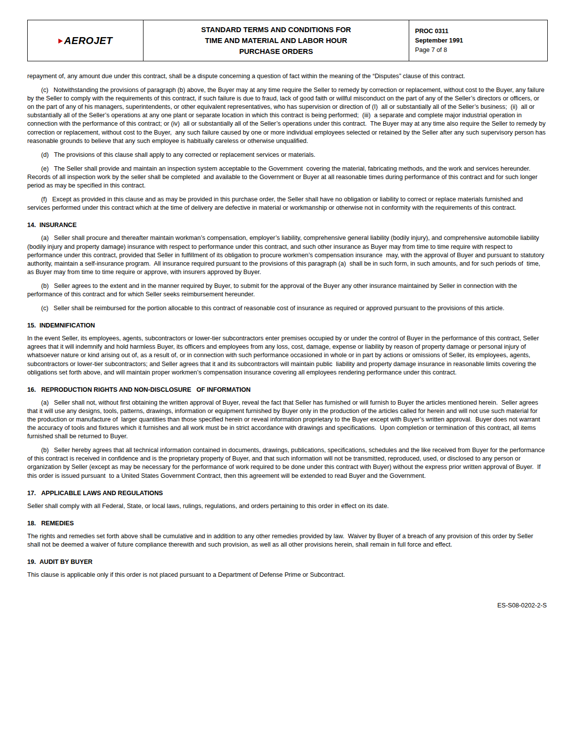AEROJET
STANDARD TERMS AND CONDITIONS FOR
TIME AND MATERIAL AND LABOR HOUR
PURCHASE ORDERS
PROC 0311
September 1991
Page 7 of 8
repayment of, any amount due under this contract, shall be a dispute concerning a question of fact within the meaning of the “Disputes” clause of this contract.
(c) Notwithstanding the provisions of paragraph (b) above, the Buyer may at any time require the Seller to remedy by correction or replacement, without cost to the Buyer, any failure by the Seller to comply with the requirements of this contract, if such failure is due to fraud, lack of good faith or willful misconduct on the part of any of the Seller’s directors or officers, or on the part of any of his managers, superintendents, or other equivalent representatives, who has supervision or direction of (I) all or substantially all of the Seller’s business; (ii) all or substantially all of the Seller’s operations at any one plant or separate location in which this contract is being performed; (iii) a separate and complete major industrial operation in connection with the performance of this contract; or (iv) all or substantially all of the Seller’s operations under this contract. The Buyer may at any time also require the Seller to remedy by correction or replacement, without cost to the Buyer, any such failure caused by one or more individual employees selected or retained by the Seller after any such supervisory person has reasonable grounds to believe that any such employee is habitually careless or otherwise unqualified.
(d) The provisions of this clause shall apply to any corrected or replacement services or materials.
(e) The Seller shall provide and maintain an inspection system acceptable to the Government covering the material, fabricating methods, and the work and services hereunder. Records of all inspection work by the seller shall be completed and available to the Government or Buyer at all reasonable times during performance of this contract and for such longer period as may be specified in this contract.
(f) Except as provided in this clause and as may be provided in this purchase order, the Seller shall have no obligation or liability to correct or replace materials furnished and services performed under this contract which at the time of delivery are defective in material or workmanship or otherwise not in conformity with the requirements of this contract.
14. INSURANCE
(a) Seller shall procure and thereafter maintain workman’s compensation, employer’s liability, comprehensive general liability (bodily injury), and comprehensive automobile liability (bodily injury and property damage) insurance with respect to performance under this contract, and such other insurance as Buyer may from time to time require with respect to performance under this contract, provided that Seller in fulfillment of its obligation to procure workmen’s compensation insurance may, with the approval of Buyer and pursuant to statutory authority, maintain a self-insurance program. All insurance required pursuant to the provisions of this paragraph (a) shall be in such form, in such amounts, and for such periods of time, as Buyer may from time to time require or approve, with insurers approved by Buyer.
(b) Seller agrees to the extent and in the manner required by Buyer, to submit for the approval of the Buyer any other insurance maintained by Seller in connection with the performance of this contract and for which Seller seeks reimbursement hereunder.
(c) Seller shall be reimbursed for the portion allocable to this contract of reasonable cost of insurance as required or approved pursuant to the provisions of this article.
15. INDEMNIFICATION
In the event Seller, its employees, agents, subcontractors or lower-tier subcontractors enter premises occupied by or under the control of Buyer in the performance of this contract, Seller agrees that it will indemnify and hold harmless Buyer, its officers and employees from any loss, cost, damage, expense or liability by reason of property damage or personal injury of whatsoever nature or kind arising out of, as a result of, or in connection with such performance occasioned in whole or in part by actions or omissions of Seller, its employees, agents, subcontractors or lower-tier subcontractors; and Seller agrees that it and its subcontractors will maintain public liability and property damage insurance in reasonable limits covering the obligations set forth above, and will maintain proper workmen’s compensation insurance covering all employees rendering performance under this contract.
16. REPRODUCTION RIGHTS AND NON-DISCLOSURE OF INFORMATION
(a) Seller shall not, without first obtaining the written approval of Buyer, reveal the fact that Seller has furnished or will furnish to Buyer the articles mentioned herein. Seller agrees that it will use any designs, tools, patterns, drawings, information or equipment furnished by Buyer only in the production of the articles called for herein and will not use such material for the production or manufacture of larger quantities than those specified herein or reveal information proprietary to the Buyer except with Buyer’s written approval. Buyer does not warrant the accuracy of tools and fixtures which it furnishes and all work must be in strict accordance with drawings and specifications. Upon completion or termination of this contract, all items furnished shall be returned to Buyer.
(b) Seller hereby agrees that all technical information contained in documents, drawings, publications, specifications, schedules and the like received from Buyer for the performance of this contract is received in confidence and is the proprietary property of Buyer, and that such information will not be transmitted, reproduced, used, or disclosed to any person or organization by Seller (except as may be necessary for the performance of work required to be done under this contract with Buyer) without the express prior written approval of Buyer. If this order is issued pursuant to a United States Government Contract, then this agreement will be extended to read Buyer and the Government.
17. APPLICABLE LAWS AND REGULATIONS
Seller shall comply with all Federal, State, or local laws, rulings, regulations, and orders pertaining to this order in effect on its date.
18. REMEDIES
The rights and remedies set forth above shall be cumulative and in addition to any other remedies provided by law. Waiver by Buyer of a breach of any provision of this order by Seller shall not be deemed a waiver of future compliance therewith and such provision, as well as all other provisions herein, shall remain in full force and effect.
19. AUDIT BY BUYER
This clause is applicable only if this order is not placed pursuant to a Department of Defense Prime or Subcontract.
ES-S08-0202-2-S